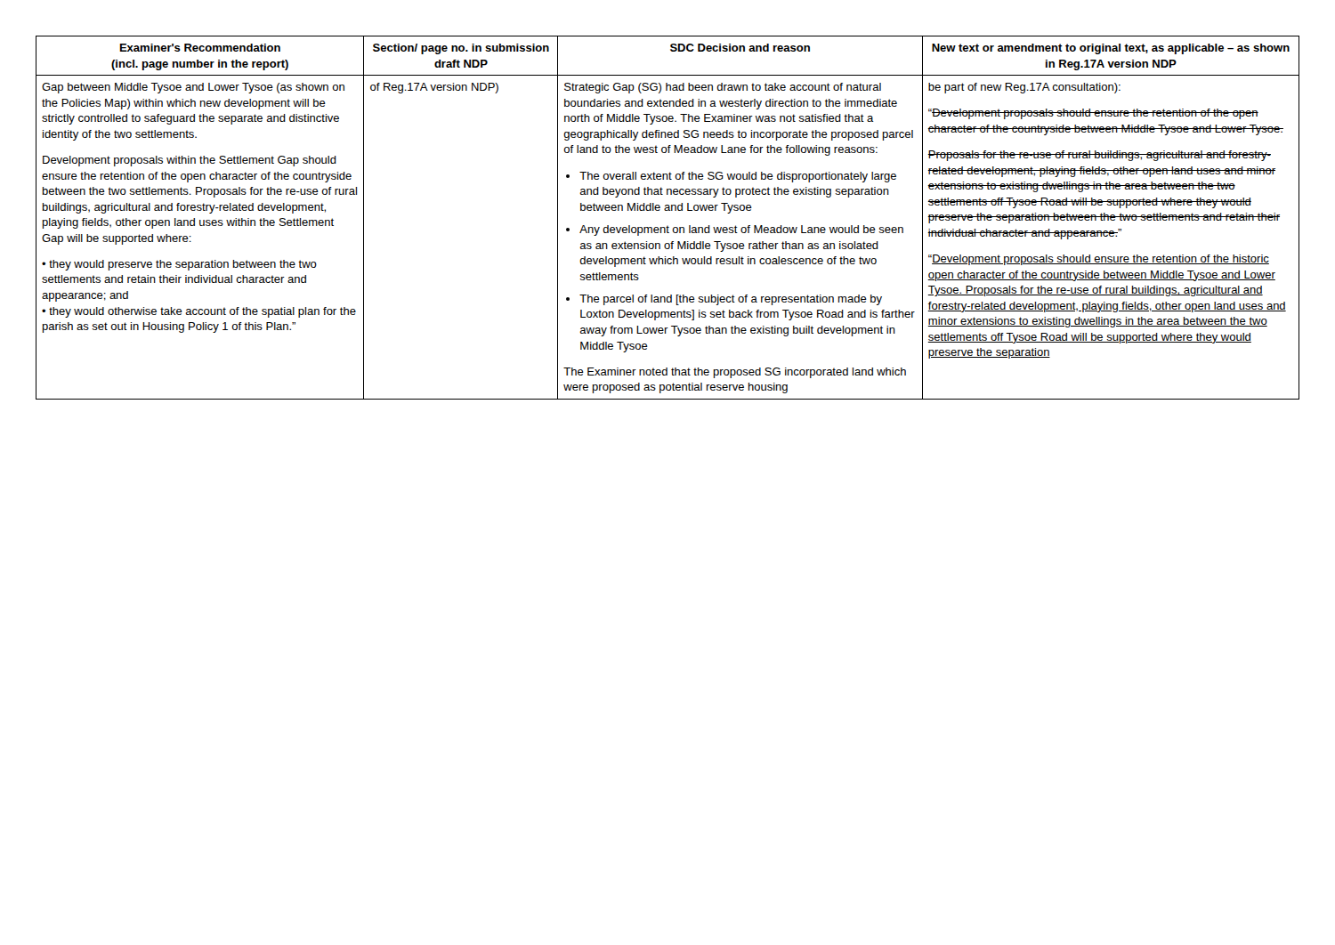| Examiner's Recommendation (incl. page number in the report) | Section/ page no. in submission draft NDP | SDC Decision and reason | New text or amendment to original text, as applicable – as shown in Reg.17A version NDP |
| --- | --- | --- | --- |
| Gap between Middle Tysoe and Lower Tysoe (as shown on the Policies Map) within which new development will be strictly controlled to safeguard the separate and distinctive identity of the two settlements. Development proposals within the Settlement Gap should ensure the retention of the open character of the countryside between the two settlements. Proposals for the re-use of rural buildings, agricultural and forestry-related development, playing fields, other open land uses within the Settlement Gap will be supported where: • they would preserve the separation between the two settlements and retain their individual character and appearance; and • they would otherwise take account of the spatial plan for the parish as set out in Housing Policy 1 of this Plan.” | of Reg.17A version NDP) | Strategic Gap (SG) had been drawn to take account of natural boundaries and extended in a westerly direction to the immediate north of Middle Tysoe. The Examiner was not satisfied that a geographically defined SG needs to incorporate the proposed parcel of land to the west of Meadow Lane for the following reasons: The overall extent of the SG would be disproportionately large and beyond that necessary to protect the existing separation between Middle and Lower Tysoe Any development on land west of Meadow Lane would be seen as an extension of Middle Tysoe rather than as an isolated development which would result in coalescence of the two settlements The parcel of land [the subject of a representation made by Loxton Developments] is set back from Tysoe Road and is farther away from Lower Tysoe than the existing built development in Middle Tysoe The Examiner noted that the proposed SG incorporated land which were proposed as potential reserve housing | be part of new Reg.17A consultation): “ Development proposals should ensure the retention of the open character of the countryside between Middle Tysoe and Lower Tysoe. Proposals for the re-use of rural buildings, agricultural and forestry-related development, playing fields, other open land uses and minor extensions to existing dwellings in the area between the two settlements off Tysoe Road will be supported where they would preserve the separation between the two settlements and retain their individual character and appearance. ” “ Development proposals should ensure the retention of the historic open character of the countryside between Middle Tysoe and Lower Tysoe. Proposals for the re-use of rural buildings, agricultural and forestry-related development, playing fields, other open land uses and minor extensions to existing dwellings in the area between the two settlements off Tysoe Road will be supported where they would preserve the separation |